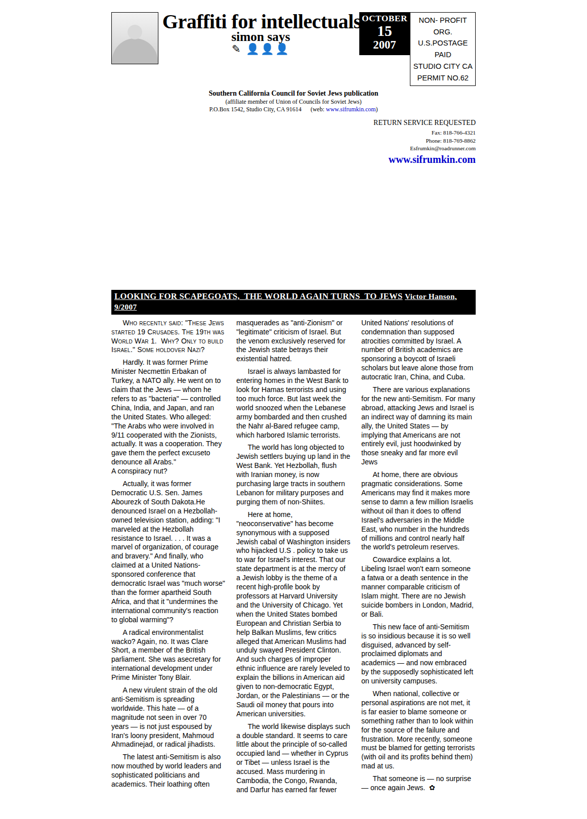Graffiti for intellectuals
simon says
✎ 👤👤👤
OCTOBER 15 2007
NON- PROFIT ORG.
U.S.POSTAGE
PAID
STUDIO CITY CA
PERMIT NO.62
Southern California Council for Soviet Jews publication
(affiliate member of Union of Councils for Soviet Jews)
P.O.Box 1542, Studio City, CA 91614 (web: www.sifrumkin.com)
RETURN SERVICE REQUESTED
Fax: 818-766-4321
Phone: 818-769-8862
Esfrumkin@roadrunner.com
www.sifrumkin.com
LOOKING FOR SCAPEGOATS, THE WORLD AGAIN TURNS TO JEWS Victor Hanson, 9/2007
Who recently said: "These Jews started 19 Crusades. The 19th was World War 1. Why? Only to build Israel." Some holdover Nazi?
Hardly. It was former Prime Minister Necmettin Erbakan of Turkey, a NATO ally. He went on to claim that the Jews — whom he refers to as "bacteria" — controlled China, India, and Japan, and ran the United States. Who alleged: "The Arabs who were involved in 9/11 cooperated with the Zionists, actually. It was a cooperation. They gave them the perfect excuseto denounce all Arabs."
A conspiracy nut?
Actually, it was former Democratic U.S. Sen. James Abourezk of South Dakota.He denounced Israel on a Hezbollah-owned television station, adding: "I marveled at the Hezbollah resistance to Israel. . . . It was a marvel of organization, of courage and bravery." And finally, who claimed at a United Nations-sponsored conference that democratic Israel was "much worse" than the former apartheid South Africa, and that it "undermines the international community's reaction to global warming"?
A radical environmentalist wacko? Again, no. It was Clare Short, a member of the British parliament. She was asecretary for international development under Prime Minister Tony Blair.
A new virulent strain of the old anti-Semitism is spreading worldwide. This hate — of a magnitude not seen in over 70 years — is not just espoused by Iran's loony president, Mahmoud Ahmadinejad, or radical jihadists.
The latest anti-Semitism is also now mouthed by world leaders and sophisticated politicians and academics. Their loathing often masquerades as "anti-Zionism" or "legitimate" criticism of Israel. But the venom exclusively reserved for the Jewish state betrays their existential hatred.
Israel is always lambasted for entering homes in the West Bank to look for Hamas terrorists and using too much force. But last week the world snoozed when the Lebanese army bombarded and then crushed the Nahr al-Bared refugee camp, which harbored Islamic terrorists.
The world has long objected to Jewish settlers buying up land in the West Bank. Yet Hezbollah, flush with Iranian money, is now purchasing large tracts in southern Lebanon for military purposes and purging them of non-Shiites.
Here at home, "neoconservative" has become synonymous with a supposed Jewish cabal of Washington insiders who hijacked U.S . policy to take us to war for Israel's interest. That our state department is at the mercy of a Jewish lobby is the theme of a recent high-profile book by professors at Harvard University and the University of Chicago. Yet when the United States bombed European and Christian Serbia to help Balkan Muslims, few critics alleged that American Muslims had unduly swayed President Clinton. And such charges of improper ethnic influence are rarely leveled to explain the billions in American aid given to non-democratic Egypt, Jordan, or the Palestinians — or the Saudi oil money that pours into American universities.
The world likewise displays such a double standard. It seems to care little about the principle of so-called occupied land — whether in Cyprus or Tibet — unless Israel is the accused. Mass murdering in Cambodia, the Congo, Rwanda, and Darfur has earned far fewer United Nations' resolutions of condemnation than supposed atrocities committed by Israel. A number of British academics are sponsoring a boycott of Israeli scholars but leave alone those from autocratic Iran, China, and Cuba.
There are various explanations for the new anti-Semitism. For many abroad, attacking Jews and Israel is an indirect way of damning its main ally, the United States — by implying that Americans are not entirely evil, just hoodwinked by those sneaky and far more evil Jews
At home, there are obvious pragmatic considerations. Some Americans may find it makes more sense to damn a few million Israelis without oil than it does to offend Israel's adversaries in the Middle East, who number in the hundreds of millions and control nearly half the world's petroleum reserves.
Cowardice explains a lot. Libeling Israel won't earn someone a fatwa or a death sentence in the manner comparable criticism of Islam might. There are no Jewish suicide bombers in London, Madrid, or Bali.
This new face of anti-Semitism is so insidious because it is so well disguised, advanced by self-proclaimed diplomats and academics — and now embraced by the supposedly sophisticated left on university campuses.
When national, collective or personal aspirations are not met, it is far easier to blame someone or something rather than to look within for the source of the failure and frustration. More recently, someone must be blamed for getting terrorists (with oil and its profits behind them) mad at us.
That someone is — no surprise — once again Jews. ✿